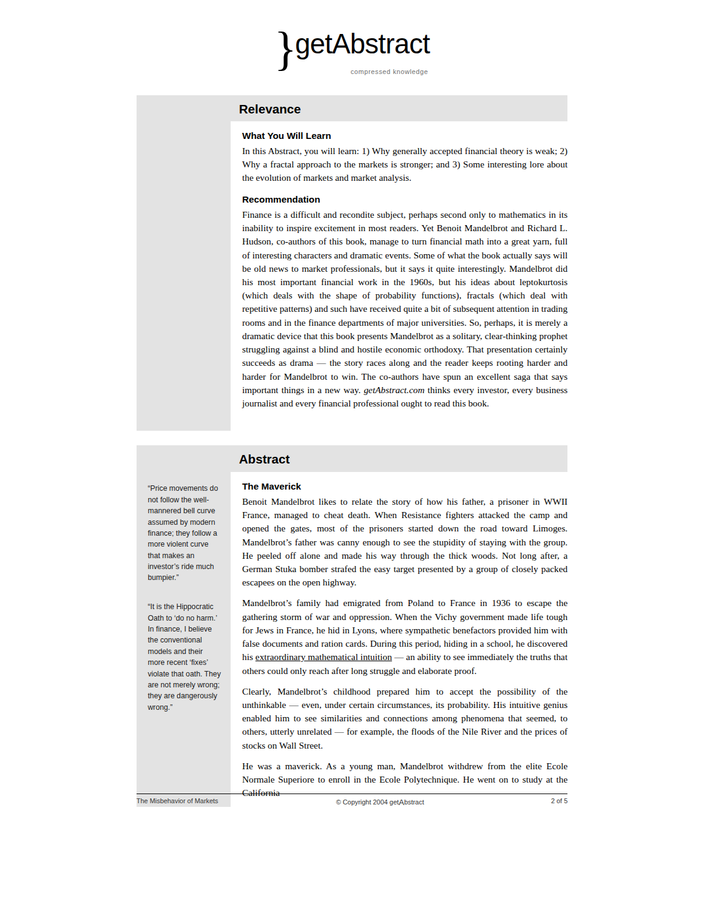}getAbstract compressed knowledge
Relevance
What You Will Learn
In this Abstract, you will learn: 1) Why generally accepted financial theory is weak; 2) Why a fractal approach to the markets is stronger; and 3) Some interesting lore about the evolution of markets and market analysis.
Recommendation
Finance is a difficult and recondite subject, perhaps second only to mathematics in its inability to inspire excitement in most readers. Yet Benoit Mandelbrot and Richard L. Hudson, co-authors of this book, manage to turn financial math into a great yarn, full of interesting characters and dramatic events. Some of what the book actually says will be old news to market professionals, but it says it quite interestingly. Mandelbrot did his most important financial work in the 1960s, but his ideas about leptokurtosis (which deals with the shape of probability functions), fractals (which deal with repetitive patterns) and such have received quite a bit of subsequent attention in trading rooms and in the finance departments of major universities. So, perhaps, it is merely a dramatic device that this book presents Mandelbrot as a solitary, clear-thinking prophet struggling against a blind and hostile economic orthodoxy. That presentation certainly succeeds as drama — the story races along and the reader keeps rooting harder and harder for Mandelbrot to win. The co-authors have spun an excellent saga that says important things in a new way. getAbstract.com thinks every investor, every business journalist and every financial professional ought to read this book.
Abstract
“Price movements do not follow the well-mannered bell curve assumed by modern finance; they follow a more violent curve that makes an investor’s ride much bumpier.”
“It is the Hippocratic Oath to ‘do no harm.’ In finance, I believe the conventional models and their more recent ‘fixes’ violate that oath. They are not merely wrong; they are dangerously wrong.”
The Maverick
Benoit Mandelbrot likes to relate the story of how his father, a prisoner in WWII France, managed to cheat death. When Resistance fighters attacked the camp and opened the gates, most of the prisoners started down the road toward Limoges. Mandelbrot’s father was canny enough to see the stupidity of staying with the group. He peeled off alone and made his way through the thick woods. Not long after, a German Stuka bomber strafed the easy target presented by a group of closely packed escapees on the open highway.
Mandelbrot’s family had emigrated from Poland to France in 1936 to escape the gathering storm of war and oppression. When the Vichy government made life tough for Jews in France, he hid in Lyons, where sympathetic benefactors provided him with false documents and ration cards. During this period, hiding in a school, he discovered his extraordinary mathematical intuition — an ability to see immediately the truths that others could only reach after long struggle and elaborate proof.
Clearly, Mandelbrot’s childhood prepared him to accept the possibility of the unthinkable — even, under certain circumstances, its probability. His intuitive genius enabled him to see similarities and connections among phenomena that seemed, to others, utterly unrelated — for example, the floods of the Nile River and the prices of stocks on Wall Street.
He was a maverick. As a young man, Mandelbrot withdrew from the elite Ecole Normale Superiore to enroll in the Ecole Polytechnique. He went on to study at the California
The Misbehavior of Markets
© Copyright 2004 getAbstract
2 of 5